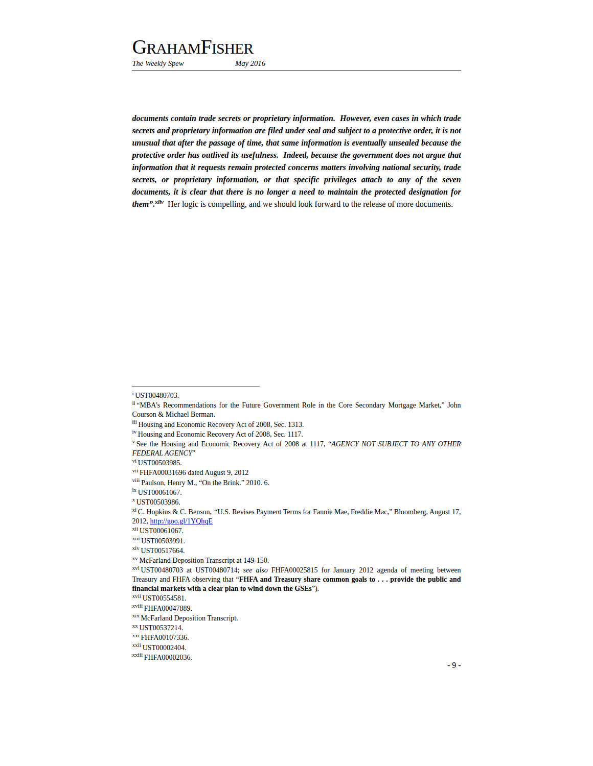GRAHAM FISHER
The Weekly Spew May 2016
documents contain trade secrets or proprietary information. However, even cases in which trade secrets and proprietary information are filed under seal and subject to a protective order, it is not unusual that after the passage of time, that same information is eventually unsealed because the protective order has outlived its usefulness. Indeed, because the government does not argue that information that it requests remain protected concerns matters involving national security, trade secrets, or proprietary information, or that specific privileges attach to any of the seven documents, it is clear that there is no longer a need to maintain the protected designation for them”.xliv Her logic is compelling, and we should look forward to the release of more documents.
i UST00480703.
ii“MBA’s Recommendations for the Future Government Role in the Core Secondary Mortgage Market,” John Courson & Michael Berman.
iii Housing and Economic Recovery Act of 2008, Sec. 1313.
iv Housing and Economic Recovery Act of 2008, Sec. 1117.
v See the Housing and Economic Recovery Act of 2008 at 1117, “AGENCY NOT SUBJECT TO ANY OTHER FEDERAL AGENCY”
vi UST00503985.
vii FHFA00031696 dated August 9, 2012
viii Paulson, Henry M., “On the Brink.” 2010. 6.
ix UST00061067.
x UST00503986.
xi C. Hopkins & C. Benson, “U.S. Revises Payment Terms for Fannie Mae, Freddie Mac,” Bloomberg, August 17, 2012, http://goo.gl/1YQhqE
xii UST00061067.
xiii UST00503991.
xiv UST00517664.
xv McFarland Deposition Transcript at 149-150.
xvi UST00480703 at UST00480714; see also FHFA00025815 for January 2012 agenda of meeting between Treasury and FHFA observing that “FHFA and Treasury share common goals to . . . provide the public and financial markets with a clear plan to wind down the GSEs”).
xvii UST00554581.
xviii FHFA00047889.
xix McFarland Deposition Transcript.
xx UST00537214.
xxi FHFA00107336.
xxii UST00002404.
xxiii FHFA00002036.
- 9 -